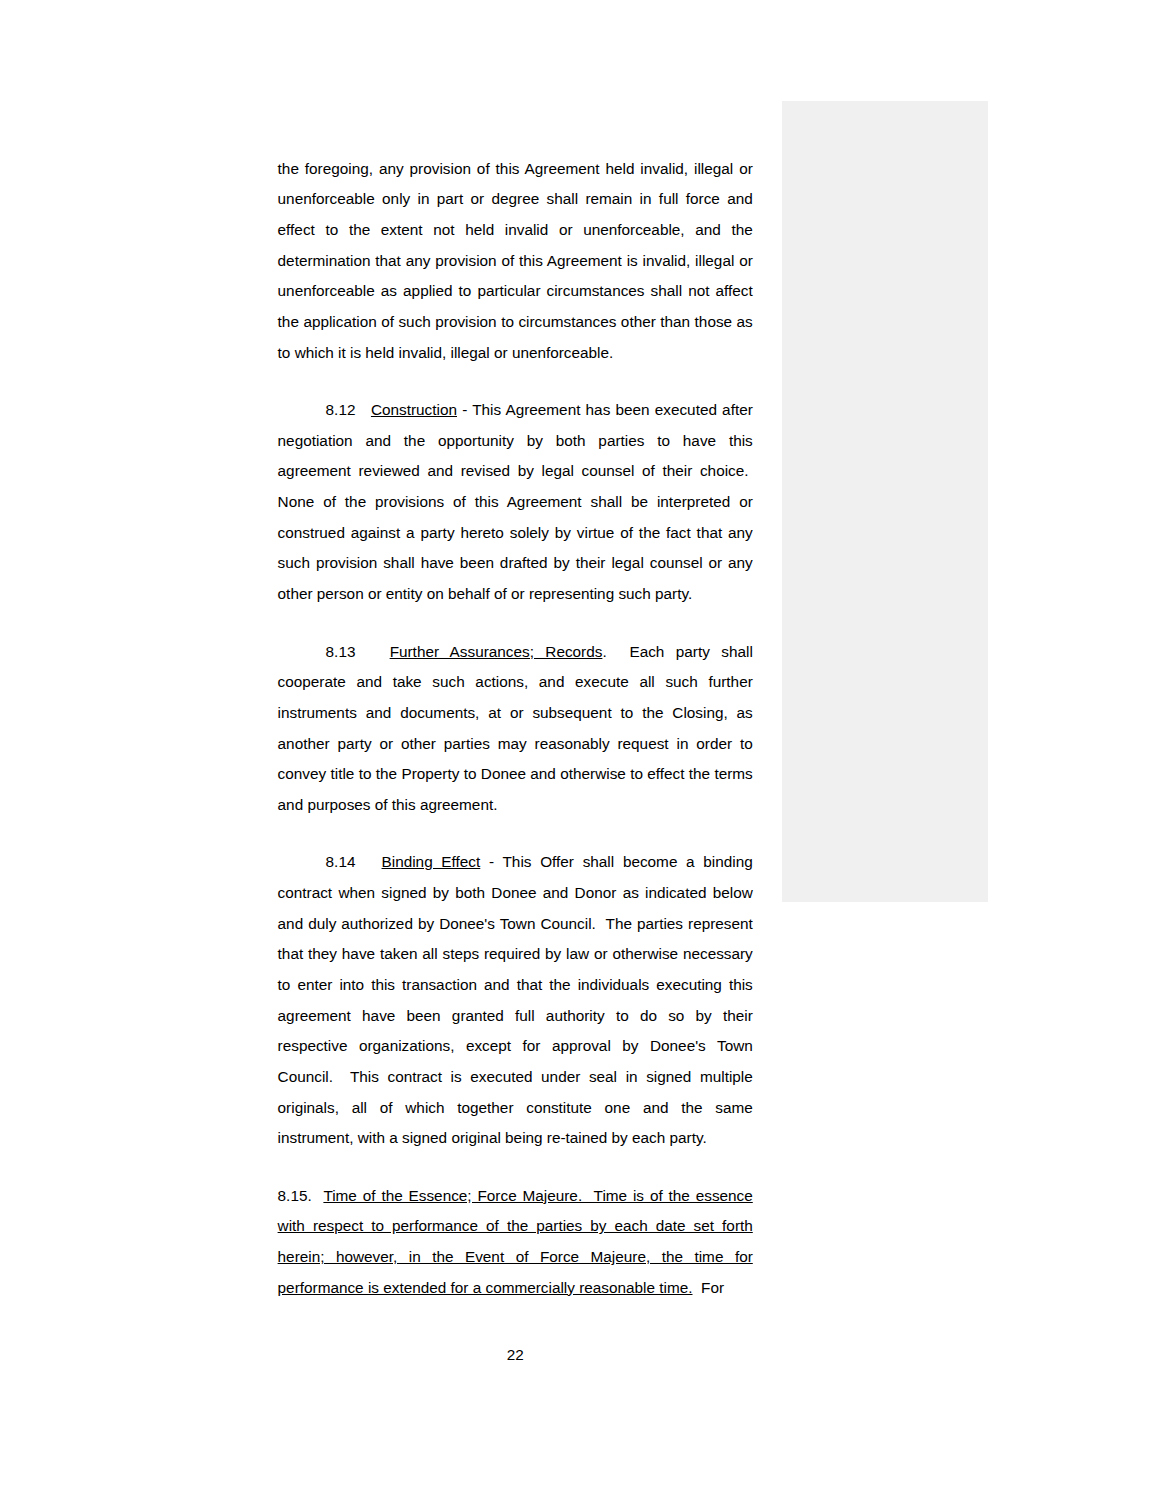the foregoing, any provision of this Agreement held invalid, illegal or unenforceable only in part or degree shall remain in full force and effect to the extent not held invalid or unenforceable, and the determination that any provision of this Agreement is invalid, illegal or unenforceable as applied to particular circumstances shall not affect the application of such provision to circumstances other than those as to which it is held invalid, illegal or unenforceable.
8.12 Construction - This Agreement has been executed after negotiation and the opportunity by both parties to have this agreement reviewed and revised by legal counsel of their choice. None of the provisions of this Agreement shall be interpreted or construed against a party hereto solely by virtue of the fact that any such provision shall have been drafted by their legal counsel or any other person or entity on behalf of or representing such party.
8.13 Further Assurances; Records. Each party shall cooperate and take such actions, and execute all such further instruments and documents, at or subsequent to the Closing, as another party or other parties may reasonably request in order to convey title to the Property to Donee and otherwise to effect the terms and purposes of this agreement.
8.14 Binding Effect - This Offer shall become a binding contract when signed by both Donee and Donor as indicated below and duly authorized by Donee's Town Council. The parties represent that they have taken all steps required by law or otherwise necessary to enter into this transaction and that the individuals executing this agreement have been granted full authority to do so by their respective organizations, except for approval by Donee's Town Council. This contract is executed under seal in signed multiple originals, all of which together constitute one and the same instrument, with a signed original being re-tained by each party.
8.15. Time of the Essence; Force Majeure. Time is of the essence with respect to performance of the parties by each date set forth herein; however, in the Event of Force Majeure, the time for performance is extended for a commercially reasonable time. For
22